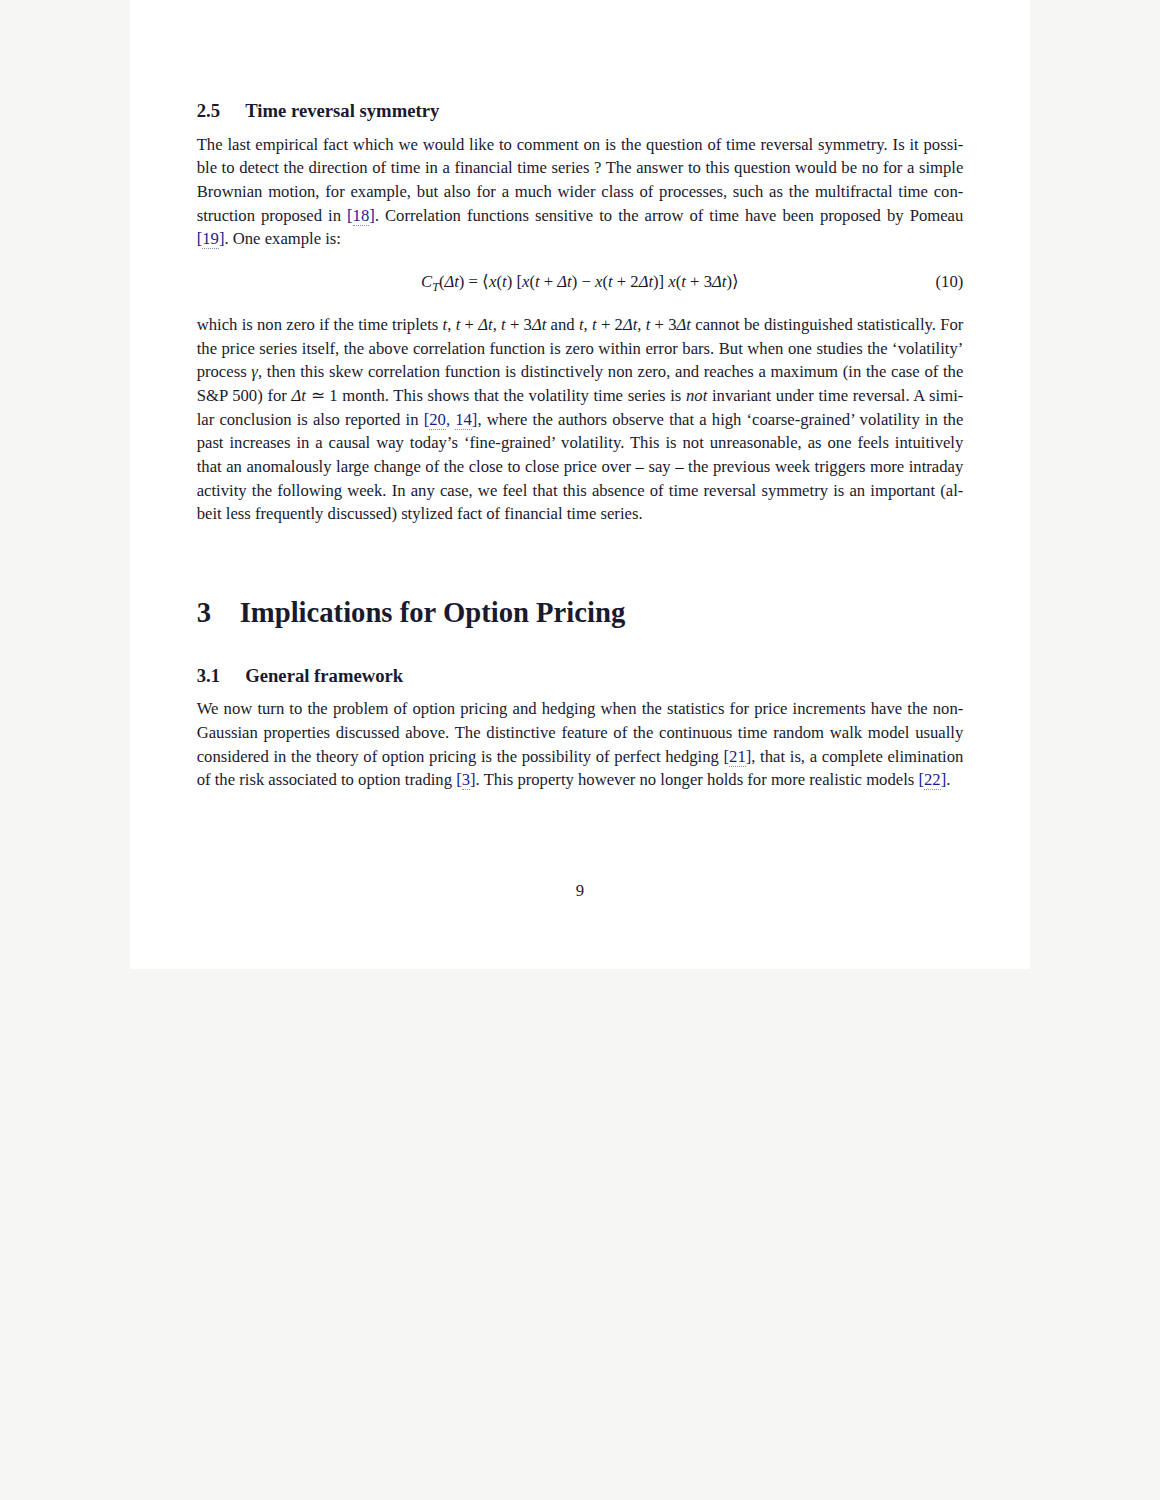2.5 Time reversal symmetry
The last empirical fact which we would like to comment on is the question of time reversal symmetry. Is it possible to detect the direction of time in a financial time series ? The answer to this question would be no for a simple Brownian motion, for example, but also for a much wider class of processes, such as the multifractal time construction proposed in [18]. Correlation functions sensitive to the arrow of time have been proposed by Pomeau [19]. One example is:
(10) CT(Δt) = ⟨x(t) [x(t + Δt) − x(t + 2Δt)] x(t + 3Δt)⟩ (10)
which is non zero if the time triplets t, t + Δt, t + 3Δt and t, t + 2Δt, t + 3Δt cannot be distinguished statistically. For the price series itself, the above correlation function is zero within error bars. But when one studies the ‘volatility’ process γ, then this skew correlation function is distinctively non zero, and reaches a maximum (in the case of the S&P 500) for Δt ≃ 1 month. This shows that the volatility time series is not invariant under time reversal. A similar conclusion is also reported in [20, 14], where the authors observe that a high ‘coarse-grained’ volatility in the past increases in a causal way today’s ‘fine-grained’ volatility. This is not unreasonable, as one feels intuitively that an anomalously large change of the close to close price over – say – the previous week triggers more intraday activity the following week. In any case, we feel that this absence of time reversal symmetry is an important (albeit less frequently discussed) stylized fact of financial time series.
3 Implications for Option Pricing
3.1 General framework
We now turn to the problem of option pricing and hedging when the statistics for price increments have the non-Gaussian properties discussed above. The distinctive feature of the continuous time random walk model usually considered in the theory of option pricing is the possibility of perfect hedging [21], that is, a complete elimination of the risk associated to option trading [3]. This property however no longer holds for more realistic models [22].
9